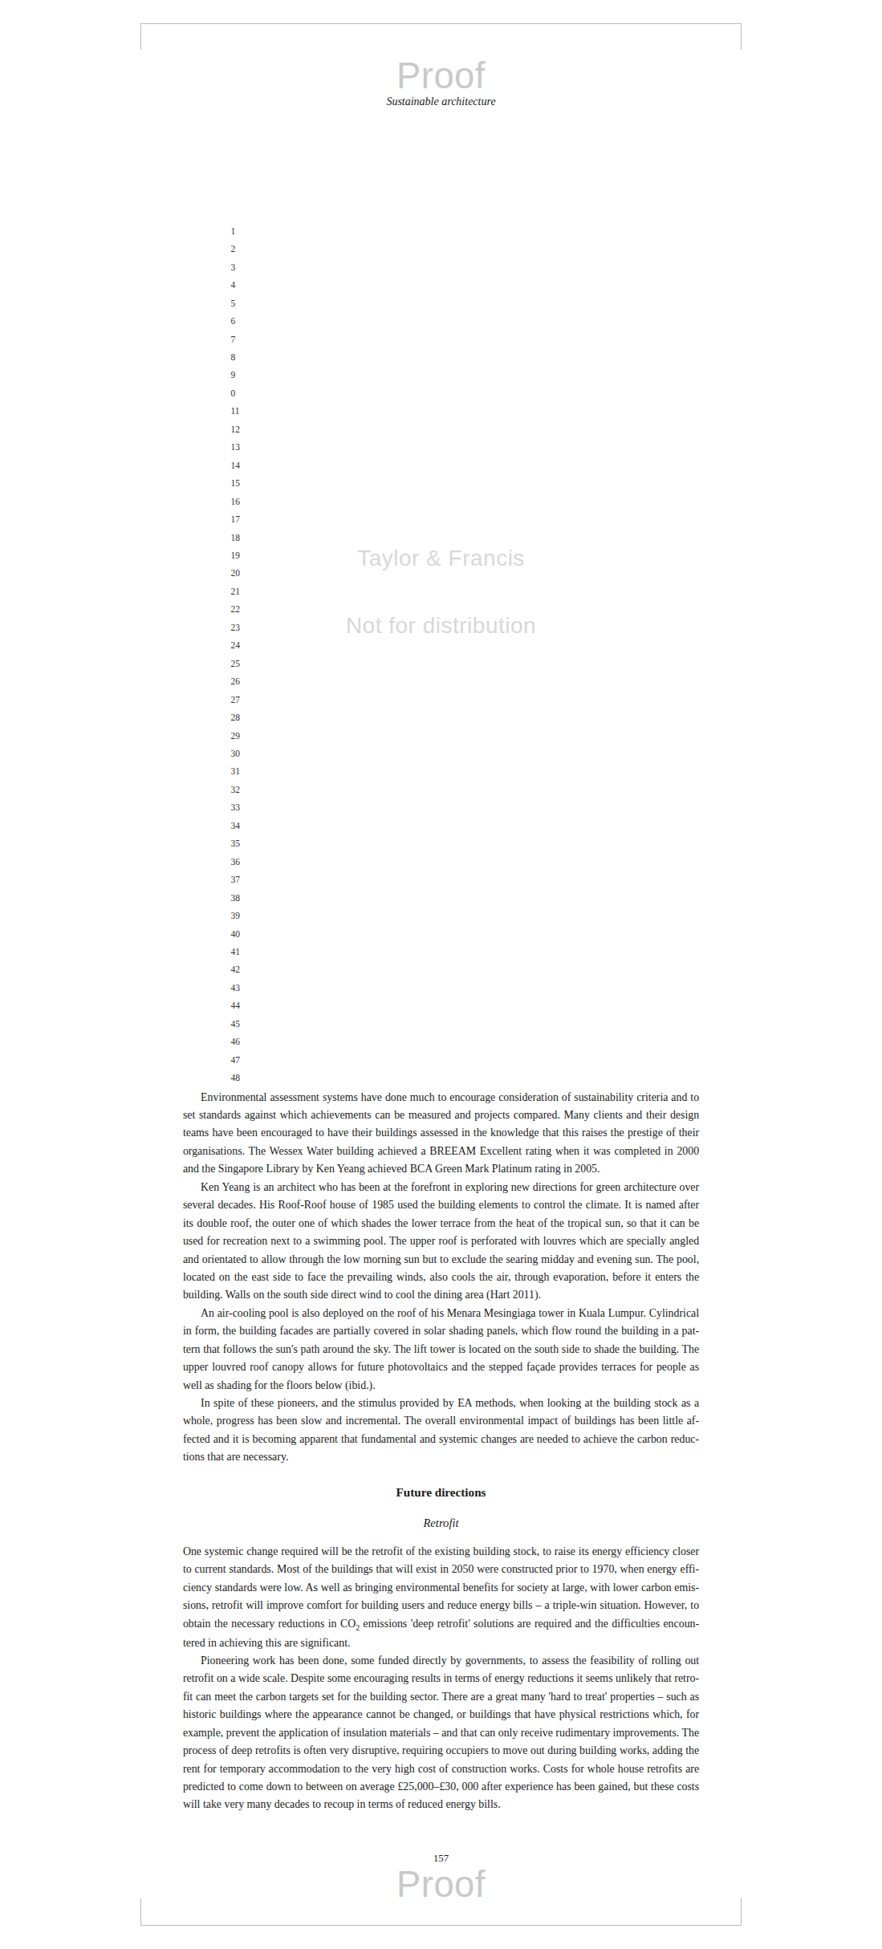Proof
Sustainable architecture
Taylor & Francis
Not for distribution
12345678901112131415161718192021222324252627282930313233343536373839404142434445464748
Environmental assessment systems have done much to encourage consideration of sustainability criteria and to set standards against which achievements can be measured and projects compared. Many clients and their design teams have been encouraged to have their buildings assessed in the knowledge that this raises the prestige of their organisations. The Wessex Water building achieved a BREEAM Excellent rating when it was completed in 2000 and the Singapore Library by Ken Yeang achieved BCA Green Mark Platinum rating in 2005.
Ken Yeang is an architect who has been at the forefront in exploring new directions for green architecture over several decades. His Roof-Roof house of 1985 used the building elements to control the climate. It is named after its double roof, the outer one of which shades the lower terrace from the heat of the tropical sun, so that it can be used for recreation next to a swimming pool. The upper roof is perforated with louvres which are specially angled and orientated to allow through the low morning sun but to exclude the searing midday and evening sun. The pool, located on the east side to face the prevailing winds, also cools the air, through evaporation, before it enters the building. Walls on the south side direct wind to cool the dining area (Hart 2011).
An air-cooling pool is also deployed on the roof of his Menara Mesingiaga tower in Kuala Lumpur. Cylindrical in form, the building facades are partially covered in solar shading panels, which flow round the building in a pattern that follows the sun's path around the sky. The lift tower is located on the south side to shade the building. The upper louvred roof canopy allows for future photovoltaics and the stepped façade provides terraces for people as well as shading for the floors below (ibid.).
In spite of these pioneers, and the stimulus provided by EA methods, when looking at the building stock as a whole, progress has been slow and incremental. The overall environmental impact of buildings has been little affected and it is becoming apparent that fundamental and systemic changes are needed to achieve the carbon reductions that are necessary.
Future directions
Retrofit
One systemic change required will be the retrofit of the existing building stock, to raise its energy efficiency closer to current standards. Most of the buildings that will exist in 2050 were constructed prior to 1970, when energy efficiency standards were low. As well as bringing environmental benefits for society at large, with lower carbon emissions, retrofit will improve comfort for building users and reduce energy bills – a triple-win situation. However, to obtain the necessary reductions in CO2 emissions 'deep retrofit' solutions are required and the difficulties encountered in achieving this are significant.
Pioneering work has been done, some funded directly by governments, to assess the feasibility of rolling out retrofit on a wide scale. Despite some encouraging results in terms of energy reductions it seems unlikely that retrofit can meet the carbon targets set for the building sector. There are a great many 'hard to treat' properties – such as historic buildings where the appearance cannot be changed, or buildings that have physical restrictions which, for example, prevent the application of insulation materials – and that can only receive rudimentary improvements. The process of deep retrofits is often very disruptive, requiring occupiers to move out during building works, adding the rent for temporary accommodation to the very high cost of construction works. Costs for whole house retrofits are predicted to come down to between on average £25,000–£30, 000 after experience has been gained, but these costs will take very many decades to recoup in terms of reduced energy bills.
157
Proof